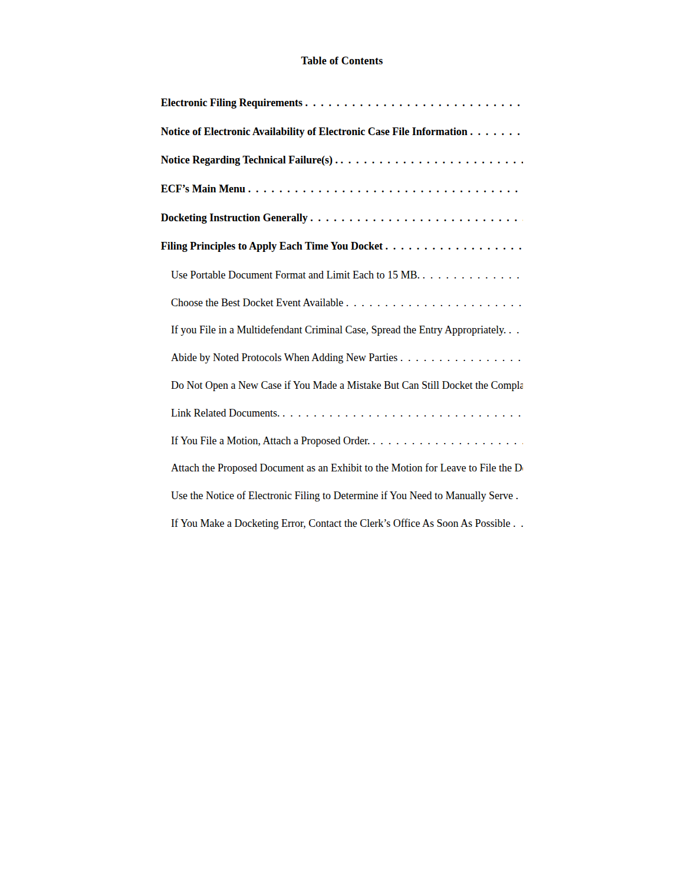Table of Contents
Electronic Filing Requirements . . . . . . . . . . . . . . . . . . . . . . . . . . . . . . . . . . . . . . . . . . . . . . . . . . 1
Notice of Electronic Availability of Electronic Case File Information . . . . . . . . . . . . . . . . 1
Notice Regarding Technical Failure(s) . . . . . . . . . . . . . . . . . . . . . . . . . . . . . . . . . . . . . . . . . . 1
ECF’s Main Menu . . . . . . . . . . . . . . . . . . . . . . . . . . . . . . . . . . . . . . . . . . . . . . . . . . . . . . . . . . . 2
Docketing Instruction Generally . . . . . . . . . . . . . . . . . . . . . . . . . . . . . . . . . . . . . . . . . . . . . . . . 2
Filing Principles to Apply Each Time You Docket . . . . . . . . . . . . . . . . . . . . . . . . . . . . . . . . . . 3
Use Portable Document Format and Limit Each to 15 MB. . . . . . . . . . . . . . . . . . . . . . . . . . . . . . . . 3
Choose the Best Docket Event Available . . . . . . . . . . . . . . . . . . . . . . . . . . . . . . . . . . . . . . . . . . . 3
If you File in a Multidefendant Criminal Case, Spread the Entry Appropriately. . . . . . . . . . . . . . 3
Abide by Noted Protocols When Adding New Parties . . . . . . . . . . . . . . . . . . . . . . . . . . . . . . . . . 3
Do Not Open a New Case if You Made a Mistake But Can Still Docket the Complaint . . . . . . 4
Link Related Documents. . . . . . . . . . . . . . . . . . . . . . . . . . . . . . . . . . . . . . . . . . . . . . . . . . . . . . . . . 4
If You File a Motion, Attach a Proposed Order. . . . . . . . . . . . . . . . . . . . . . . . . . . . . . . . . . . . . . . 4
Attach the Proposed Document as an Exhibit to the Motion for Leave to File the Document . . 4
Use the Notice of Electronic Filing to Determine if You Need to Manually Serve . . . . . . . . . . 4
If You Make a Docketing Error, Contact the Clerk’s Office As Soon As Possible . . . . . . . . . . 4